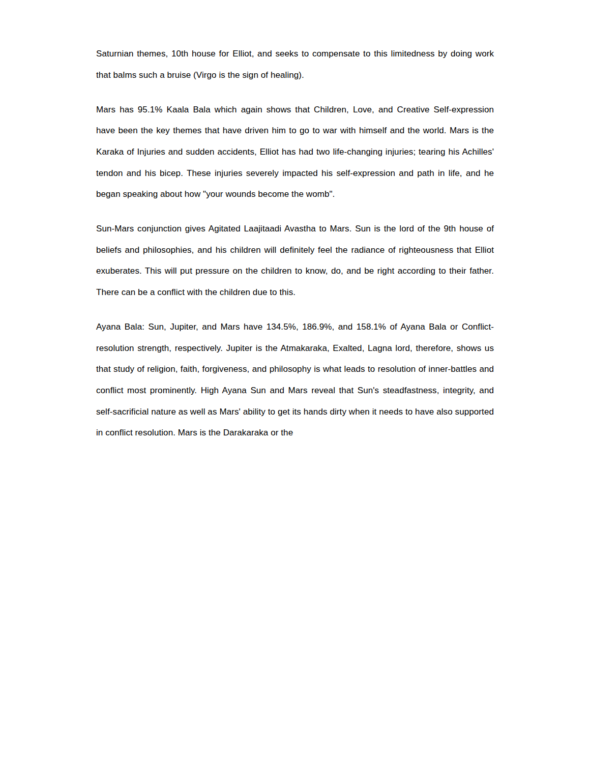Saturnian themes, 10th house for Elliot, and seeks to compensate to this limitedness by doing work that balms such a bruise (Virgo is the sign of healing).
Mars has 95.1% Kaala Bala which again shows that Children, Love, and Creative Self-expression have been the key themes that have driven him to go to war with himself and the world. Mars is the Karaka of Injuries and sudden accidents, Elliot has had two life-changing injuries; tearing his Achilles' tendon and his bicep. These injuries severely impacted his self-expression and path in life, and he began speaking about how "your wounds become the womb".
Sun-Mars conjunction gives Agitated Laajitaadi Avastha to Mars. Sun is the lord of the 9th house of beliefs and philosophies, and his children will definitely feel the radiance of righteousness that Elliot exuberates. This will put pressure on the children to know, do, and be right according to their father. There can be a conflict with the children due to this.
Ayana Bala: Sun, Jupiter, and Mars have 134.5%, 186.9%, and 158.1% of Ayana Bala or Conflict-resolution strength, respectively. Jupiter is the Atmakaraka, Exalted, Lagna lord, therefore, shows us that study of religion, faith, forgiveness, and philosophy is what leads to resolution of inner-battles and conflict most prominently. High Ayana Sun and Mars reveal that Sun's steadfastness, integrity, and self-sacrificial nature as well as Mars' ability to get its hands dirty when it needs to have also supported in conflict resolution. Mars is the Darakaraka or the